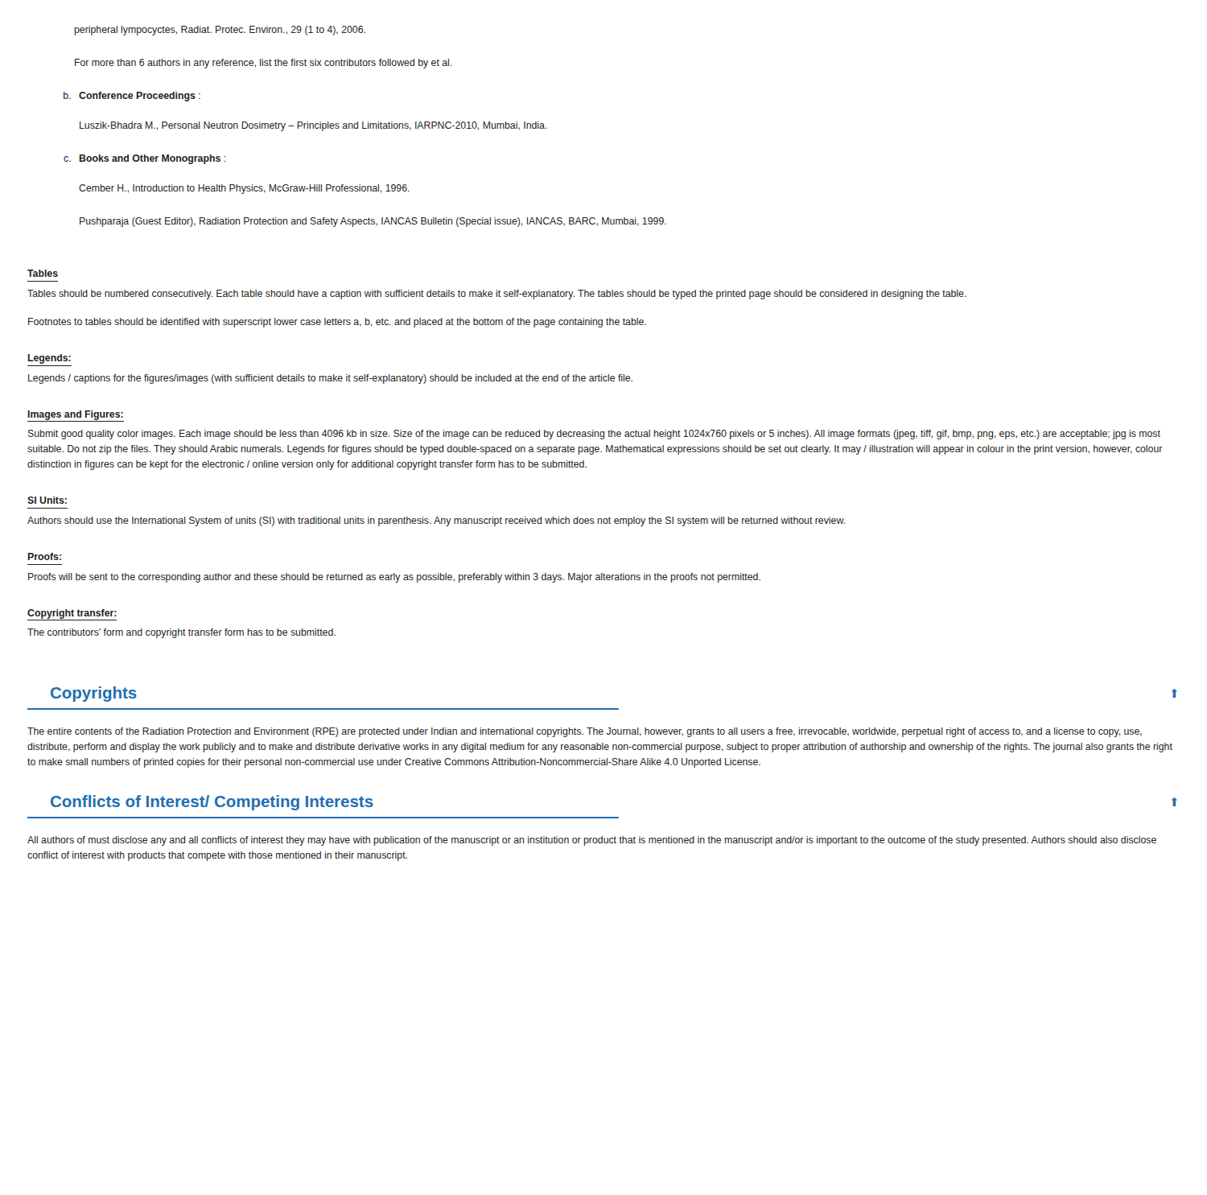peripheral lympocyctes, Radiat. Protec. Environ., 29 (1 to 4), 2006.
For more than 6 authors in any reference, list the first six contributors followed by et al.
Conference Proceedings :
Luszik-Bhadra M., Personal Neutron Dosimetry – Principles and Limitations, IARPNC-2010, Mumbai, India.
Books and Other Monographs :
Cember H., Introduction to Health Physics, McGraw-Hill Professional, 1996.
Pushparaja (Guest Editor), Radiation Protection and Safety Aspects, IANCAS Bulletin (Special issue), IANCAS, BARC, Mumbai, 1999.
Tables
Tables should be numbered consecutively. Each table should have a caption with sufficient details to make it self-explanatory. The tables should be typed the printed page should be considered in designing the table.
Footnotes to tables should be identified with superscript lower case letters a, b, etc. and placed at the bottom of the page containing the table.
Legends:
Legends / captions for the figures/images (with sufficient details to make it self-explanatory) should be included at the end of the article file.
Images and Figures:
Submit good quality color images. Each image should be less than 4096 kb in size. Size of the image can be reduced by decreasing the actual height 1024x760 pixels or 5 inches). All image formats (jpeg, tiff, gif, bmp, png, eps, etc.) are acceptable; jpg is most suitable. Do not zip the files. They should Arabic numerals. Legends for figures should be typed double-spaced on a separate page. Mathematical expressions should be set out clearly. It may / illustration will appear in colour in the print version, however, colour distinction in figures can be kept for the electronic / online version only for additional copyright transfer form has to be submitted.
SI Units:
Authors should use the International System of units (SI) with traditional units in parenthesis. Any manuscript received which does not employ the SI system will be returned without review.
Proofs:
Proofs will be sent to the corresponding author and these should be returned as early as possible, preferably within 3 days. Major alterations in the proofs not permitted.
Copyright transfer:
The contributors’ form and copyright transfer form has to be submitted.
Copyrights
⬆
The entire contents of the Radiation Protection and Environment (RPE) are protected under Indian and international copyrights. The Journal, however, grants to all users a free, irrevocable, worldwide, perpetual right of access to, and a license to copy, use, distribute, perform and display the work publicly and to make and distribute derivative works in any digital medium for any reasonable non-commercial purpose, subject to proper attribution of authorship and ownership of the rights. The journal also grants the right to make small numbers of printed copies for their personal non-commercial use under Creative Commons Attribution-Noncommercial-Share Alike 4.0 Unported License.
Conflicts of Interest/ Competing Interests
⬆
All authors of must disclose any and all conflicts of interest they may have with publication of the manuscript or an institution or product that is mentioned in the manuscript and/or is important to the outcome of the study presented. Authors should also disclose conflict of interest with products that compete with those mentioned in their manuscript.